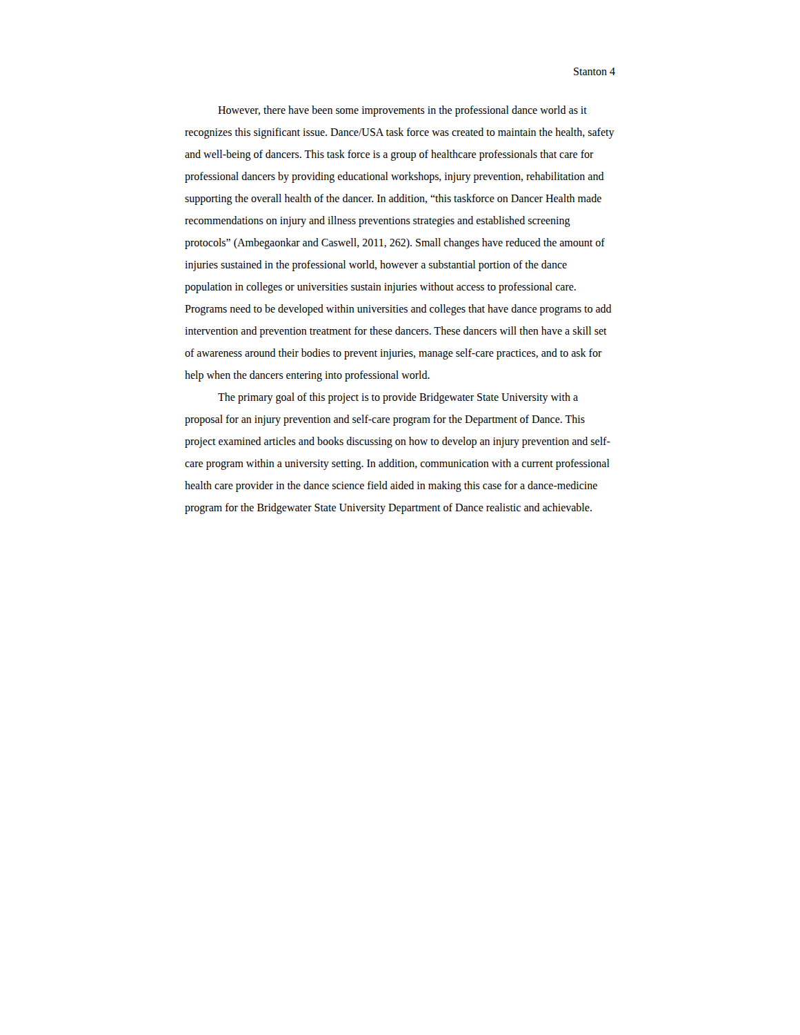Stanton 4
However, there have been some improvements in the professional dance world as it recognizes this significant issue. Dance/USA task force was created to maintain the health, safety and well-being of dancers. This task force is a group of healthcare professionals that care for professional dancers by providing educational workshops, injury prevention, rehabilitation and supporting the overall health of the dancer. In addition, “this taskforce on Dancer Health made recommendations on injury and illness preventions strategies and established screening protocols” (Ambegaonkar and Caswell, 2011, 262). Small changes have reduced the amount of injuries sustained in the professional world, however a substantial portion of the dance population in colleges or universities sustain injuries without access to professional care. Programs need to be developed within universities and colleges that have dance programs to add intervention and prevention treatment for these dancers. These dancers will then have a skill set of awareness around their bodies to prevent injuries, manage self-care practices, and to ask for help when the dancers entering into professional world.
The primary goal of this project is to provide Bridgewater State University with a proposal for an injury prevention and self-care program for the Department of Dance. This project examined articles and books discussing on how to develop an injury prevention and self-care program within a university setting. In addition, communication with a current professional health care provider in the dance science field aided in making this case for a dance-medicine program for the Bridgewater State University Department of Dance realistic and achievable.